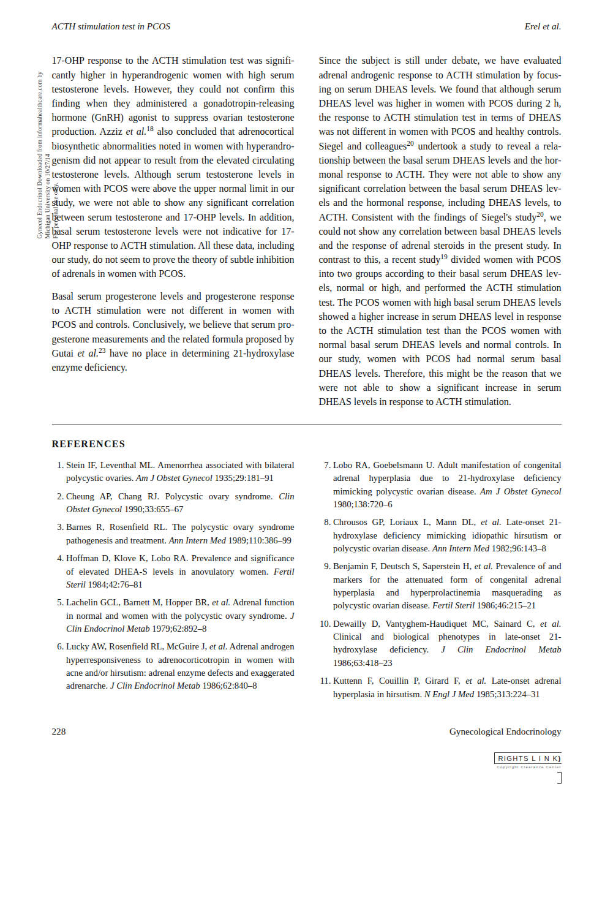Gynecol Endocrinol Downloaded from informahealthcare.com by Michigan University on 10/27/14
For personal use only.
ACTH stimulation test in PCOS Erel et al.
17-OHP response to the ACTH stimulation test was significantly higher in hyperandrogenic women with high serum testosterone levels. However, they could not confirm this finding when they administered a gonadotropin-releasing hormone (GnRH) agonist to suppress ovarian testosterone production. Azziz et al.18 also concluded that adrenocortical biosynthetic abnormalities noted in women with hyperandrogenism did not appear to result from the elevated circulating testosterone levels. Although serum testosterone levels in women with PCOS were above the upper normal limit in our study, we were not able to show any significant correlation between serum testosterone and 17-OHP levels. In addition, basal serum testosterone levels were not indicative for 17-OHP response to ACTH stimulation. All these data, including our study, do not seem to prove the theory of subtle inhibition of adrenals in women with PCOS.
Basal serum progesterone levels and progesterone response to ACTH stimulation were not different in women with PCOS and controls. Conclusively, we believe that serum progesterone measurements and the related formula proposed by Gutai et al.23 have no place in determining 21-hydroxylase enzyme deficiency.
Since the subject is still under debate, we have evaluated adrenal androgenic response to ACTH stimulation by focusing on serum DHEAS levels. We found that although serum DHEAS level was higher in women with PCOS during 2 h, the response to ACTH stimulation test in terms of DHEAS was not different in women with PCOS and healthy controls. Siegel and colleagues20 undertook a study to reveal a relationship between the basal serum DHEAS levels and the hormonal response to ACTH. They were not able to show any significant correlation between the basal serum DHEAS levels and the hormonal response, including DHEAS levels, to ACTH. Consistent with the findings of Siegel's study20, we could not show any correlation between basal DHEAS levels and the response of adrenal steroids in the present study. In contrast to this, a recent study19 divided women with PCOS into two groups according to their basal serum DHEAS levels, normal or high, and performed the ACTH stimulation test. The PCOS women with high basal serum DHEAS levels showed a higher increase in serum DHEAS level in response to the ACTH stimulation test than the PCOS women with normal basal serum DHEAS levels and normal controls. In our study, women with PCOS had normal serum basal DHEAS levels. Therefore, this might be the reason that we were not able to show a significant increase in serum DHEAS levels in response to ACTH stimulation.
REFERENCES
Stein IF, Leventhal ML. Amenorrhea associated with bilateral polycystic ovaries. Am J Obstet Gynecol 1935;29:181–91
Cheung AP, Chang RJ. Polycystic ovary syndrome. Clin Obstet Gynecol 1990;33:655–67
Barnes R, Rosenfield RL. The polycystic ovary syndrome pathogenesis and treatment. Ann Intern Med 1989;110:386–99
Hoffman D, Klove K, Lobo RA. Prevalence and significance of elevated DHEA-S levels in anovulatory women. Fertil Steril 1984;42:76–81
Lachelin GCL, Barnett M, Hopper BR, et al. Adrenal function in normal and women with the polycystic ovary syndrome. J Clin Endocrinol Metab 1979;62:892–8
Lucky AW, Rosenfield RL, McGuire J, et al. Adrenal androgen hyperresponsiveness to adrenocorticotropin in women with acne and/or hirsutism: adrenal enzyme defects and exaggerated adrenarche. J Clin Endocrinol Metab 1986;62:840–8
Lobo RA, Goebelsmann U. Adult manifestation of congenital adrenal hyperplasia due to 21-hydroxylase deficiency mimicking polycystic ovarian disease. Am J Obstet Gynecol 1980;138:720–6
Chrousos GP, Loriaux L, Mann DL, et al. Late-onset 21-hydroxylase deficiency mimicking idiopathic hirsutism or polycystic ovarian disease. Ann Intern Med 1982;96:143–8
Benjamin F, Deutsch S, Saperstein H, et al. Prevalence of and markers for the attenuated form of congenital adrenal hyperplasia and hyperprolactinemia masquerading as polycystic ovarian disease. Fertil Steril 1986;46:215–21
Dewailly D, Vantyghem-Haudiquet MC, Sainard C, et al. Clinical and biological phenotypes in late-onset 21-hydroxylase deficiency. J Clin Endocrinol Metab 1986;63:418–23
Kuttenn F, Couillin P, Girard F, et al. Late-onset adrenal hyperplasia in hirsutism. N Engl J Med 1985;313:224–31
228 Gynecological Endocrinology
RIGHTS L I N K) Copyright Clearance Center